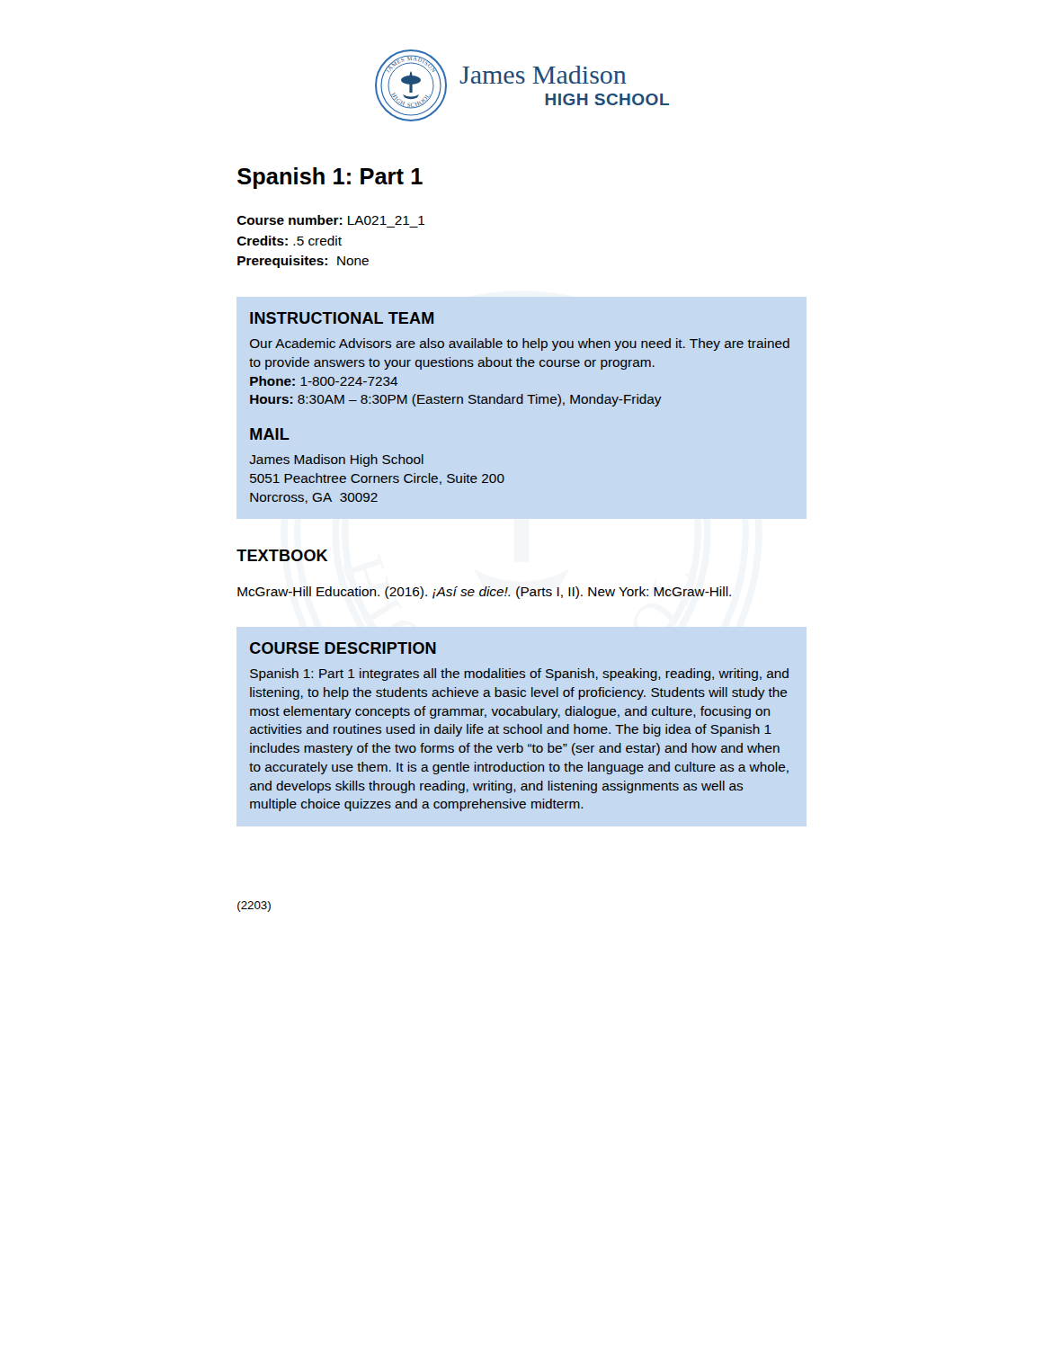JAMES MADISON HIGH SCHOOL
JAMES MADISON HIGH SCHOOL James Madison HIGH SCHOOL
Spanish 1: Part 1
Course number: LA021_21_1
Credits: .5 credit
Prerequisites: None
INSTRUCTIONAL TEAM
Our Academic Advisors are also available to help you when you need it. They are trained to provide answers to your questions about the course or program.
Phone: 1-800-224-7234
Hours: 8:30AM – 8:30PM (Eastern Standard Time), Monday-Friday
MAIL
James Madison High School
5051 Peachtree Corners Circle, Suite 200
Norcross, GA 30092
TEXTBOOK
McGraw-Hill Education. (2016). ¡Así se dice!. (Parts I, II). New York: McGraw-Hill.
COURSE DESCRIPTION
Spanish 1: Part 1 integrates all the modalities of Spanish, speaking, reading, writing, and listening, to help the students achieve a basic level of proficiency. Students will study the most elementary concepts of grammar, vocabulary, dialogue, and culture, focusing on activities and routines used in daily life at school and home. The big idea of Spanish 1 includes mastery of the two forms of the verb “to be” (ser and estar) and how and when to accurately use them. It is a gentle introduction to the language and culture as a whole, and develops skills through reading, writing, and listening assignments as well as multiple choice quizzes and a comprehensive midterm.
(2203)